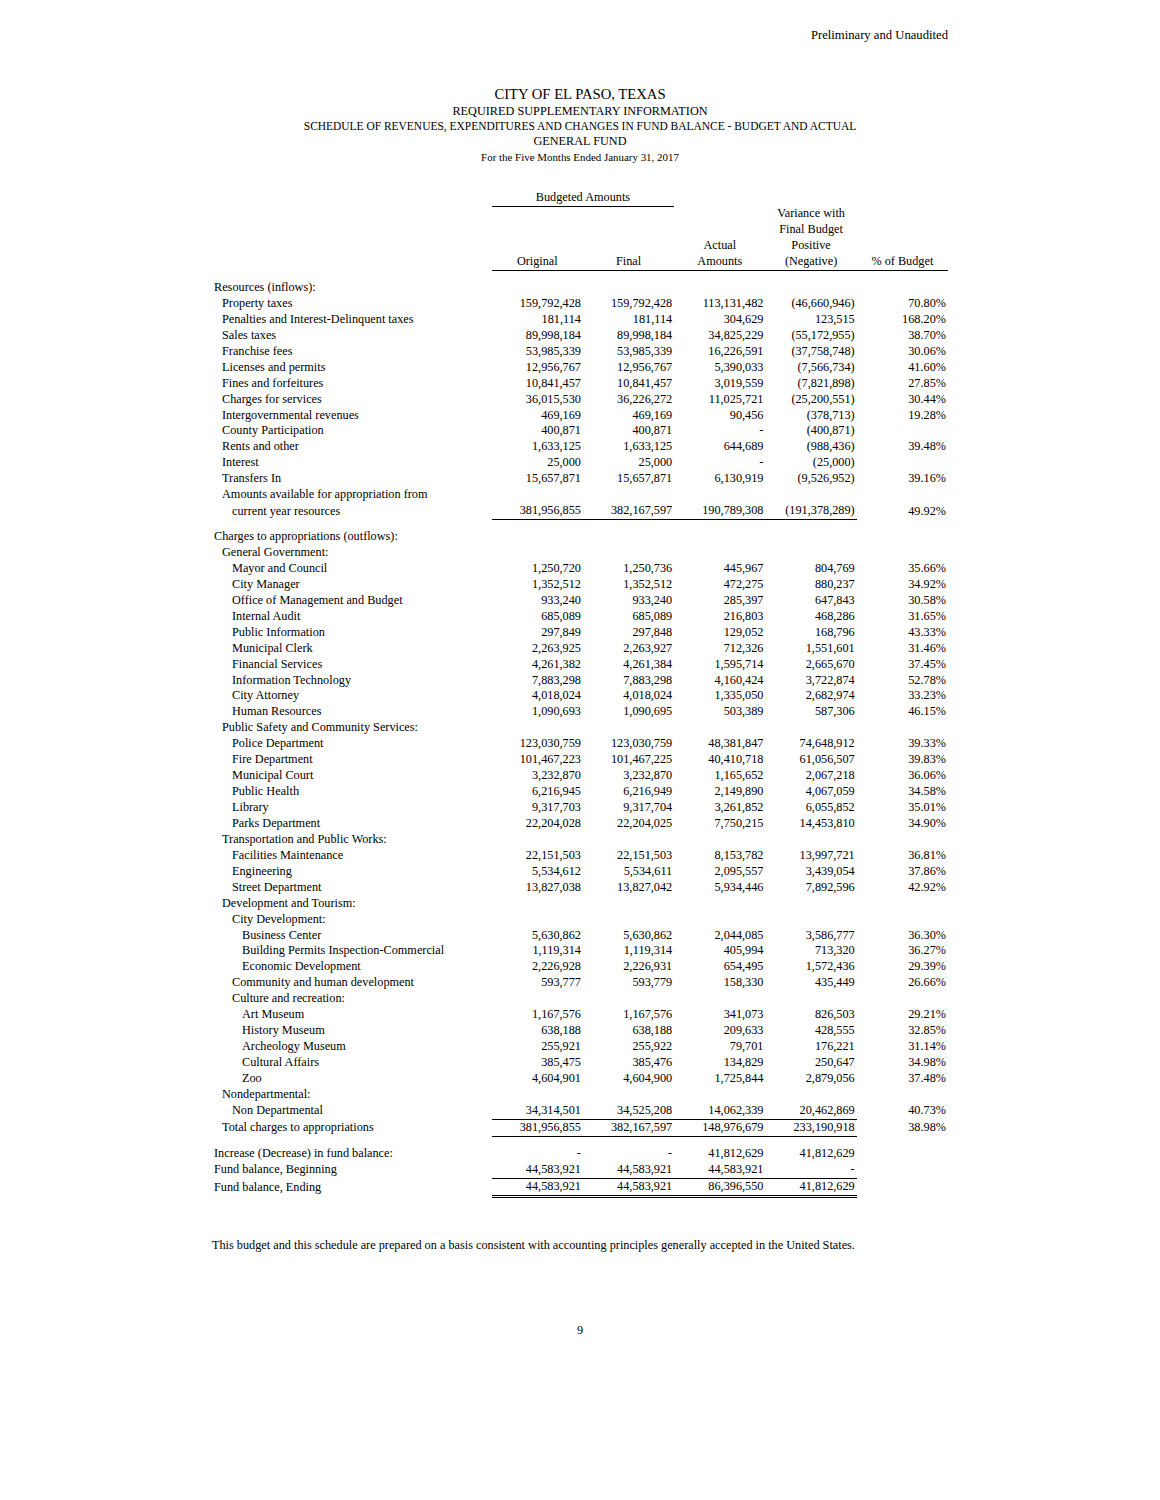Preliminary and Unaudited
CITY OF EL PASO, TEXAS
REQUIRED SUPPLEMENTARY INFORMATION
SCHEDULE OF REVENUES, EXPENDITURES AND CHANGES IN FUND BALANCE - BUDGET AND ACTUAL
GENERAL FUND
For the Five Months Ended January 31, 2017
| | Budgeted Amounts | | | |
| | | | | Variance with | |
| | | | | Final Budget | |
| | | | Actual | Positive | |
| | Original | Final | Amounts | (Negative) | % of Budget |
| Resources (inflows): | | | | | |
| Property taxes | 159,792,428 | 159,792,428 | 113,131,482 | (46,660,946) | 70.80% |
| Penalties and Interest-Delinquent taxes | 181,114 | 181,114 | 304,629 | 123,515 | 168.20% |
| Sales taxes | 89,998,184 | 89,998,184 | 34,825,229 | (55,172,955) | 38.70% |
| Franchise fees | 53,985,339 | 53,985,339 | 16,226,591 | (37,758,748) | 30.06% |
| Licenses and permits | 12,956,767 | 12,956,767 | 5,390,033 | (7,566,734) | 41.60% |
| Fines and forfeitures | 10,841,457 | 10,841,457 | 3,019,559 | (7,821,898) | 27.85% |
| Charges for services | 36,015,530 | 36,226,272 | 11,025,721 | (25,200,551) | 30.44% |
| Intergovernmental revenues | 469,169 | 469,169 | 90,456 | (378,713) | 19.28% |
| County Participation | 400,871 | 400,871 | - | (400,871) | |
| Rents and other | 1,633,125 | 1,633,125 | 644,689 | (988,436) | 39.48% |
| Interest | 25,000 | 25,000 | - | (25,000) | |
| Transfers In | 15,657,871 | 15,657,871 | 6,130,919 | (9,526,952) | 39.16% |
| Amounts available for appropriation from | | | | | |
| current year resources | 381,956,855 | 382,167,597 | 190,789,308 | (191,378,289) | 49.92% |
| Charges to appropriations (outflows): | | | | | |
| General Government: | | | | | |
| Mayor and Council | 1,250,720 | 1,250,736 | 445,967 | 804,769 | 35.66% |
| City Manager | 1,352,512 | 1,352,512 | 472,275 | 880,237 | 34.92% |
| Office of Management and Budget | 933,240 | 933,240 | 285,397 | 647,843 | 30.58% |
| Internal Audit | 685,089 | 685,089 | 216,803 | 468,286 | 31.65% |
| Public Information | 297,849 | 297,848 | 129,052 | 168,796 | 43.33% |
| Municipal Clerk | 2,263,925 | 2,263,927 | 712,326 | 1,551,601 | 31.46% |
| Financial Services | 4,261,382 | 4,261,384 | 1,595,714 | 2,665,670 | 37.45% |
| Information Technology | 7,883,298 | 7,883,298 | 4,160,424 | 3,722,874 | 52.78% |
| City Attorney | 4,018,024 | 4,018,024 | 1,335,050 | 2,682,974 | 33.23% |
| Human Resources | 1,090,693 | 1,090,695 | 503,389 | 587,306 | 46.15% |
| Public Safety and Community Services: | | | | | |
| Police Department | 123,030,759 | 123,030,759 | 48,381,847 | 74,648,912 | 39.33% |
| Fire Department | 101,467,223 | 101,467,225 | 40,410,718 | 61,056,507 | 39.83% |
| Municipal Court | 3,232,870 | 3,232,870 | 1,165,652 | 2,067,218 | 36.06% |
| Public Health | 6,216,945 | 6,216,949 | 2,149,890 | 4,067,059 | 34.58% |
| Library | 9,317,703 | 9,317,704 | 3,261,852 | 6,055,852 | 35.01% |
| Parks Department | 22,204,028 | 22,204,025 | 7,750,215 | 14,453,810 | 34.90% |
| Transportation and Public Works: | | | | | |
| Facilities Maintenance | 22,151,503 | 22,151,503 | 8,153,782 | 13,997,721 | 36.81% |
| Engineering | 5,534,612 | 5,534,611 | 2,095,557 | 3,439,054 | 37.86% |
| Street Department | 13,827,038 | 13,827,042 | 5,934,446 | 7,892,596 | 42.92% |
| Development and Tourism: | | | | | |
| City Development: | | | | | |
| Business Center | 5,630,862 | 5,630,862 | 2,044,085 | 3,586,777 | 36.30% |
| Building Permits Inspection-Commercial | 1,119,314 | 1,119,314 | 405,994 | 713,320 | 36.27% |
| Economic Development | 2,226,928 | 2,226,931 | 654,495 | 1,572,436 | 29.39% |
| Community and human development | 593,777 | 593,779 | 158,330 | 435,449 | 26.66% |
| Culture and recreation: | | | | | |
| Art Museum | 1,167,576 | 1,167,576 | 341,073 | 826,503 | 29.21% |
| History Museum | 638,188 | 638,188 | 209,633 | 428,555 | 32.85% |
| Archeology Museum | 255,921 | 255,922 | 79,701 | 176,221 | 31.14% |
| Cultural Affairs | 385,475 | 385,476 | 134,829 | 250,647 | 34.98% |
| Zoo | 4,604,901 | 4,604,900 | 1,725,844 | 2,879,056 | 37.48% |
| Nondepartmental: | | | | | |
| Non Departmental | 34,314,501 | 34,525,208 | 14,062,339 | 20,462,869 | 40.73% |
| Total charges to appropriations | 381,956,855 | 382,167,597 | 148,976,679 | 233,190,918 | 38.98% |
| Increase (Decrease) in fund balance: | - | - | 41,812,629 | 41,812,629 | |
| Fund balance, Beginning | 44,583,921 | 44,583,921 | 44,583,921 | - | |
| Fund balance, Ending | 44,583,921 | 44,583,921 | 86,396,550 | 41,812,629 | |
This budget and this schedule are prepared on a basis consistent with accounting principles generally accepted in the United States.
9